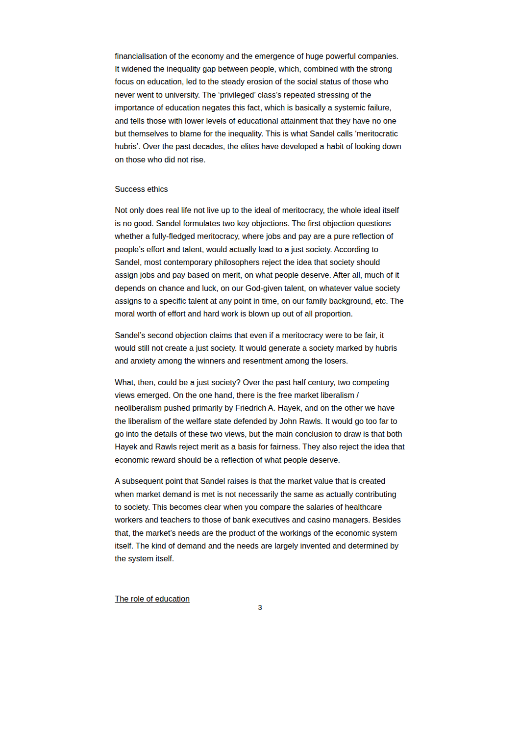financialisation of the economy and the emergence of huge powerful companies. It widened the inequality gap between people, which, combined with the strong focus on education, led to the steady erosion of the social status of those who never went to university. The ‘privileged’ class’s repeated stressing of the importance of education negates this fact, which is basically a systemic failure, and tells those with lower levels of educational attainment that they have no one but themselves to blame for the inequality. This is what Sandel calls ‘meritocratic hubris’. Over the past decades, the elites have developed a habit of looking down on those who did not rise.
Success ethics
Not only does real life not live up to the ideal of meritocracy, the whole ideal itself is no good. Sandel formulates two key objections. The first objection questions whether a fully-fledged meritocracy, where jobs and pay are a pure reflection of people’s effort and talent, would actually lead to a just society. According to Sandel, most contemporary philosophers reject the idea that society should assign jobs and pay based on merit, on what people deserve. After all, much of it depends on chance and luck, on our God-given talent, on whatever value society assigns to a specific talent at any point in time, on our family background, etc. The moral worth of effort and hard work is blown up out of all proportion.
Sandel’s second objection claims that even if a meritocracy were to be fair, it would still not create a just society. It would generate a society marked by hubris and anxiety among the winners and resentment among the losers.
What, then, could be a just society? Over the past half century, two competing views emerged. On the one hand, there is the free market liberalism / neoliberalism pushed primarily by Friedrich A. Hayek, and on the other we have the liberalism of the welfare state defended by John Rawls. It would go too far to go into the details of these two views, but the main conclusion to draw is that both Hayek and Rawls reject merit as a basis for fairness. They also reject the idea that economic reward should be a reflection of what people deserve.
A subsequent point that Sandel raises is that the market value that is created when market demand is met is not necessarily the same as actually contributing to society. This becomes clear when you compare the salaries of healthcare workers and teachers to those of bank executives and casino managers. Besides that, the market’s needs are the product of the workings of the economic system itself. The kind of demand and the needs are largely invented and determined by the system itself.
The role of education
3